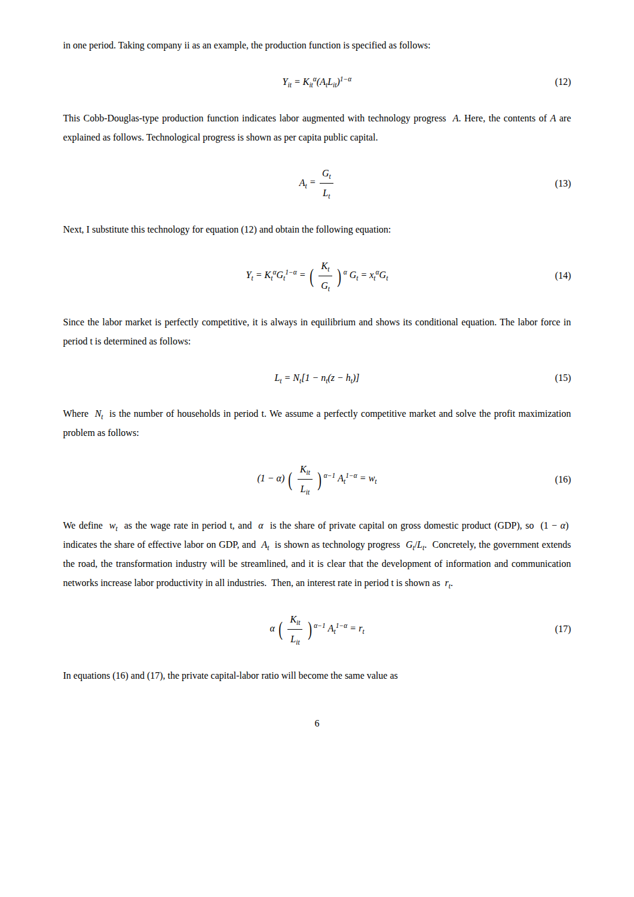in one period. Taking company ii as an example, the production function is specified as follows:
Yit = Kitα(AtLit)1−α
(12)
This Cobb-Douglas-type production function indicates labor augmented with technology progress A. Here, the contents of A are explained as follows. Technological progress is shown as per capita public capital.
At = Gt Lt
(13)
Next, I substitute this technology for equation (12) and obtain the following equation:
Yt = KtαGt1−α = ( Kt Gt ) α Gt = xtαGt
(14)
Since the labor market is perfectly competitive, it is always in equilibrium and shows its conditional equation. The labor force in period t is determined as follows:
Lt = Nt[1 − nt(z − ht)]
(15)
Where Nt is the number of households in period t. We assume a perfectly competitive market and solve the profit maximization problem as follows:
(1 − α) ( Kit Lit ) α−1 At1−α = wt
(16)
We define wt as the wage rate in period t, and α is the share of private capital on gross domestic product (GDP), so (1 − α) indicates the share of effective labor on GDP, and At is shown as technology progress Gt/Lt. Concretely, the government extends the road, the transformation industry will be streamlined, and it is clear that the development of information and communication networks increase labor productivity in all industries. Then, an interest rate in period t is shown as rt.
α ( Kit Lit ) α−1 At1−α = rt
(17)
In equations (16) and (17), the private capital-labor ratio will become the same value as
6